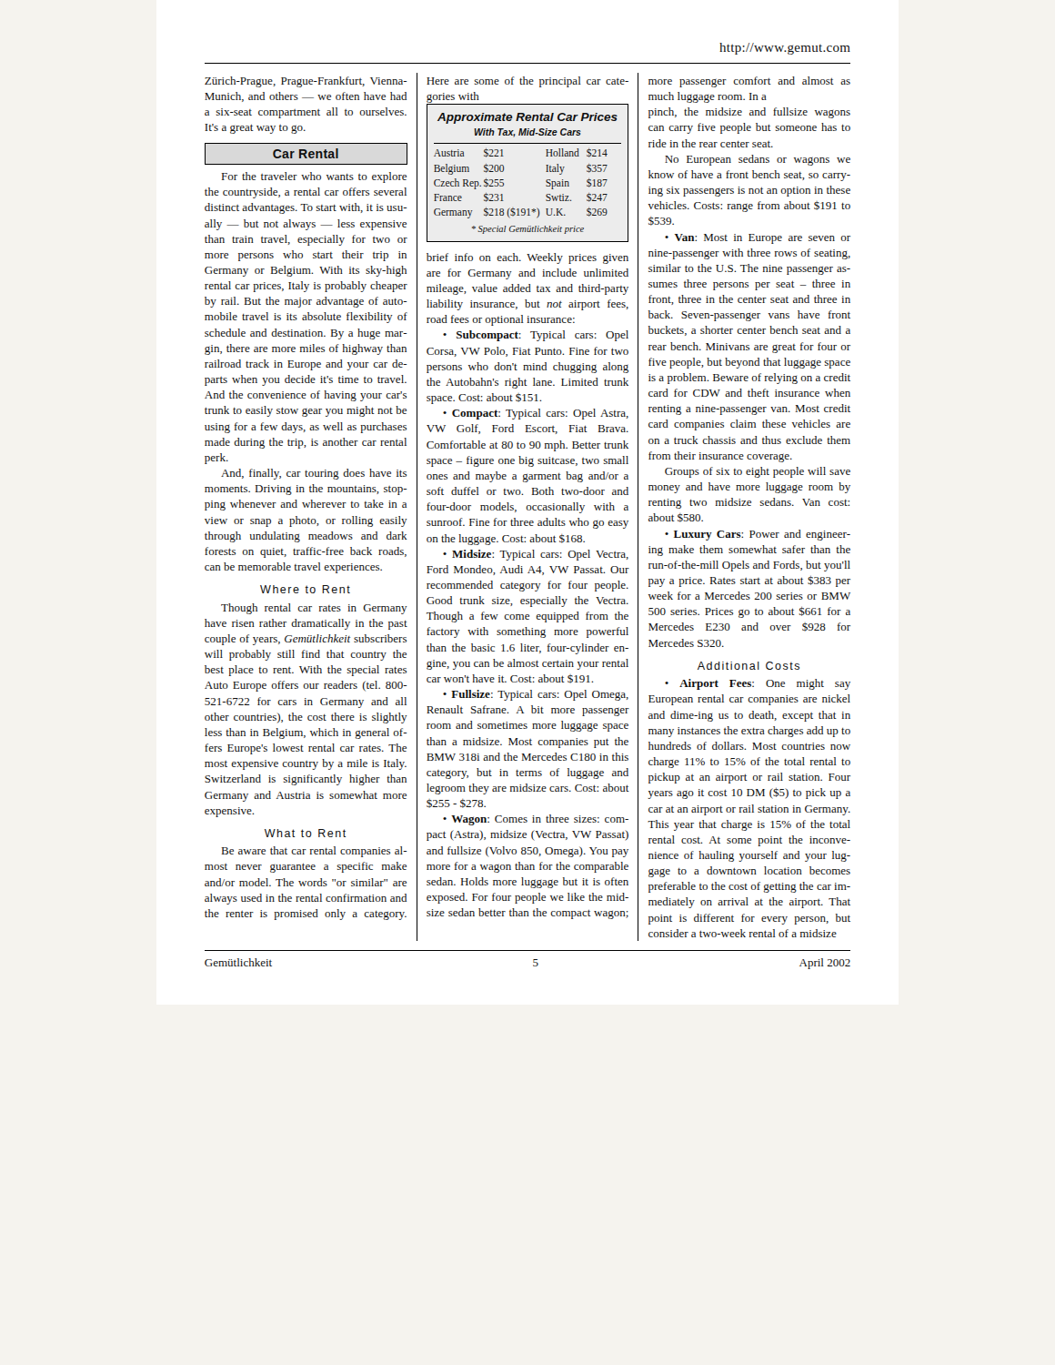http://www.gemut.com
Zürich-Prague, Prague-Frankfurt, Vienna-Munich, and others — we often have had a six-seat compartment all to ourselves. It's a great way to go.
Car Rental
For the traveler who wants to explore the countryside, a rental car offers several distinct advantages. To start with, it is usually — but not always — less expensive than train travel, especially for two or more persons who start their trip in Germany or Belgium. With its sky-high rental car prices, Italy is probably cheaper by rail. But the major advantage of automobile travel is its absolute flexibility of schedule and destination. By a huge margin, there are more miles of highway than railroad track in Europe and your car departs when you decide it's time to travel. And the convenience of having your car's trunk to easily stow gear you might not be using for a few days, as well as purchases made during the trip, is another car rental perk.
And, finally, car touring does have its moments. Driving in the mountains, stopping whenever and wherever to take in a view or snap a photo, or rolling easily through undulating meadows and dark forests on quiet, traffic-free back roads, can be memorable travel experiences.
Where to Rent
Though rental car rates in Germany have risen rather dramatically in the past couple of years, Gemütlichkeit subscribers will probably still find that country the best place to rent. With the special rates Auto Europe offers our readers (tel. 800-521-6722 for cars in Germany and all other countries), the cost there is slightly less than in Belgium, which in general offers Europe's lowest rental car rates. The most expensive country by a mile is Italy. Switzerland is significantly higher than Germany and Austria is somewhat more expensive.
What to Rent
Be aware that car rental companies almost never guarantee a specific make and/or model. The words "or similar" are always used in the rental confirmation and the renter is promised only a category. Here are some of the principal car categories with
Approximate Rental Car Prices
With Tax, Mid-Size Cars
| Austria | $221 | Holland | $214 |
| Belgium | $200 | Italy | $357 |
| Czech Rep. | $255 | Spain | $187 |
| France | $231 | Swtiz. | $247 |
| Germany | $218 ($191*) | U.K. | $269 |
* Special Gemütlichkeit price
brief info on each. Weekly prices given are for Germany and include unlimited mileage, value added tax and third-party liability insurance, but not airport fees, road fees or optional insurance:
• Subcompact: Typical cars: Opel Corsa, VW Polo, Fiat Punto. Fine for two persons who don't mind chugging along the Autobahn's right lane. Limited trunk space. Cost: about $151.
• Compact: Typical cars: Opel Astra, VW Golf, Ford Escort, Fiat Brava. Comfortable at 80 to 90 mph. Better trunk space – figure one big suitcase, two small ones and maybe a garment bag and/or a soft duffel or two. Both two-door and four-door models, occasionally with a sunroof. Fine for three adults who go easy on the luggage. Cost: about $168.
• Midsize: Typical cars: Opel Vectra, Ford Mondeo, Audi A4, VW Passat. Our recommended category for four people. Good trunk size, especially the Vectra. Though a few come equipped from the factory with something more powerful than the basic 1.6 liter, four-cylinder engine, you can be almost certain your rental car won't have it. Cost: about $191.
• Fullsize: Typical cars: Opel Omega, Renault Safrane. A bit more passenger room and sometimes more luggage space than a midsize. Most companies put the BMW 318i and the Mercedes C180 in this category, but in terms of luggage and legroom they are midsize cars. Cost: about $255 - $278.
• Wagon: Comes in three sizes: compact (Astra), midsize (Vectra, VW Passat) and fullsize (Volvo 850, Omega). You pay more for a wagon than for the comparable sedan. Holds more luggage but it is often exposed. For four people we like the midsize sedan better than the compact wagon; more passenger comfort and almost as much luggage room. In a
pinch, the midsize and fullsize wagons can carry five people but someone has to ride in the rear center seat.
No European sedans or wagons we know of have a front bench seat, so carrying six passengers is not an option in these vehicles. Costs: range from about $191 to $539.
• Van: Most in Europe are seven or nine-passenger with three rows of seating, similar to the U.S. The nine passenger assumes three persons per seat – three in front, three in the center seat and three in back. Seven-passenger vans have front buckets, a shorter center bench seat and a rear bench. Minivans are great for four or five people, but beyond that luggage space is a problem. Beware of relying on a credit card for CDW and theft insurance when renting a nine-passenger van. Most credit card companies claim these vehicles are on a truck chassis and thus exclude them from their insurance coverage.
Groups of six to eight people will save money and have more luggage room by renting two midsize sedans. Van cost: about $580.
• Luxury Cars: Power and engineering make them somewhat safer than the run-of-the-mill Opels and Fords, but you'll pay a price. Rates start at about $383 per week for a Mercedes 200 series or BMW 500 series. Prices go to about $661 for a Mercedes E230 and over $928 for Mercedes S320.
Additional Costs
• Airport Fees: One might say European rental car companies are nickel and dime-ing us to death, except that in many instances the extra charges add up to hundreds of dollars. Most countries now charge 11% to 15% of the total rental to pickup at an airport or rail station. Four years ago it cost 10 DM ($5) to pick up a car at an airport or rail station in Germany. This year that charge is 15% of the total rental cost. At some point the inconvenience of hauling yourself and your luggage to a downtown location becomes preferable to the cost of getting the car immediately on arrival at the airport. That point is different for every person, but consider a two-week rental of a midsize
Gemütlichkeit
5
April 2002